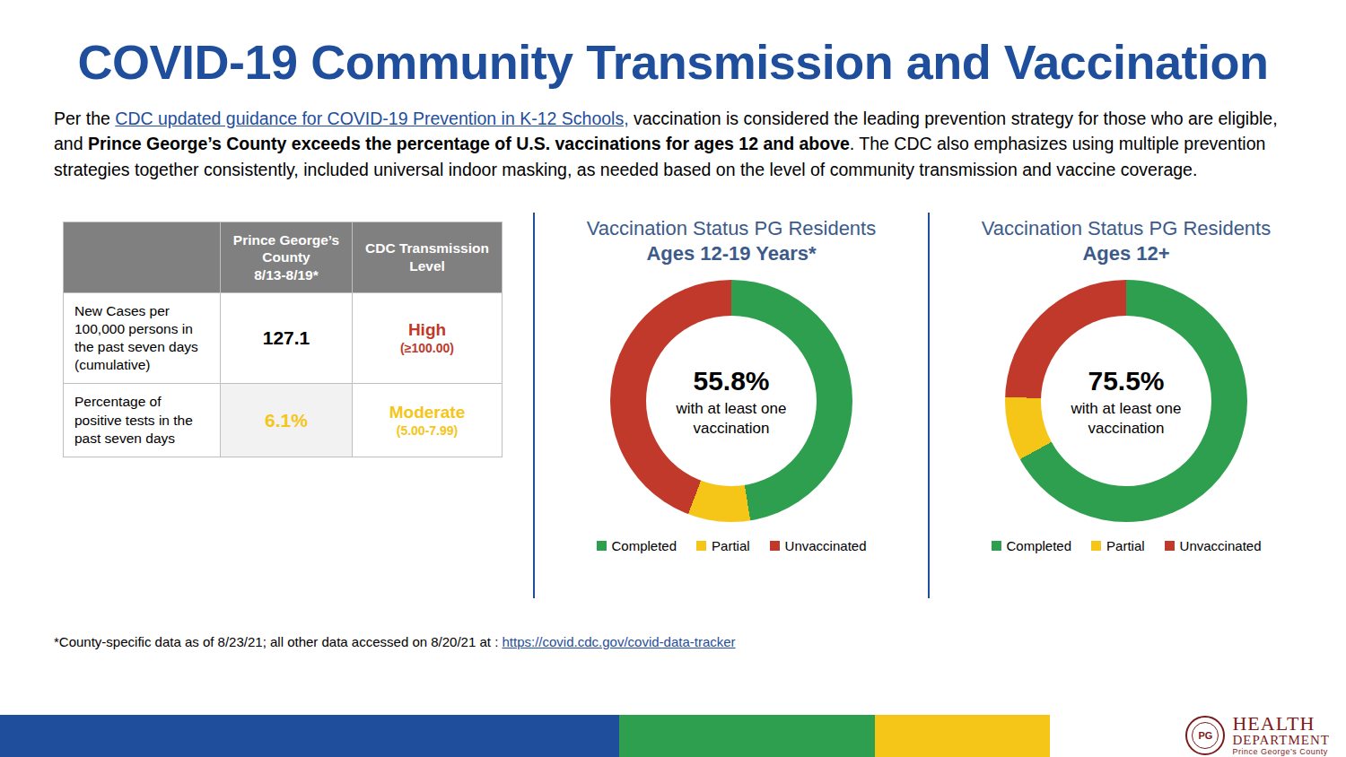COVID-19 Community Transmission and Vaccination
Per the CDC updated guidance for COVID-19 Prevention in K-12 Schools, vaccination is considered the leading prevention strategy for those who are eligible, and Prince George’s County exceeds the percentage of U.S. vaccinations for ages 12 and above. The CDC also emphasizes using multiple prevention strategies together consistently, included universal indoor masking, as needed based on the level of community transmission and vaccine coverage.
| | Prince George’s County 8/13-8/19* | CDC Transmission Level |
| --- | --- | --- |
| New Cases per 100,000 persons in the past seven days (cumulative) | 127.1 | High (≥100.00) |
| Percentage of positive tests in the past seven days | 6.1% | Moderate (5.00-7.99) |
Vaccination Status PG Residents
Ages 12-19 Years*
55.8% with at least one
vaccination
Completed Partial Unvaccinated
Vaccination Status PG Residents
Ages 12+
75.5% with at least one
vaccination
Completed Partial Unvaccinated
*County-specific data as of 8/23/21; all other data accessed on 8/20/21 at : https://covid.cdc.gov/covid-data-tracker
HEALTH DEPARTMENT Prince George’s County